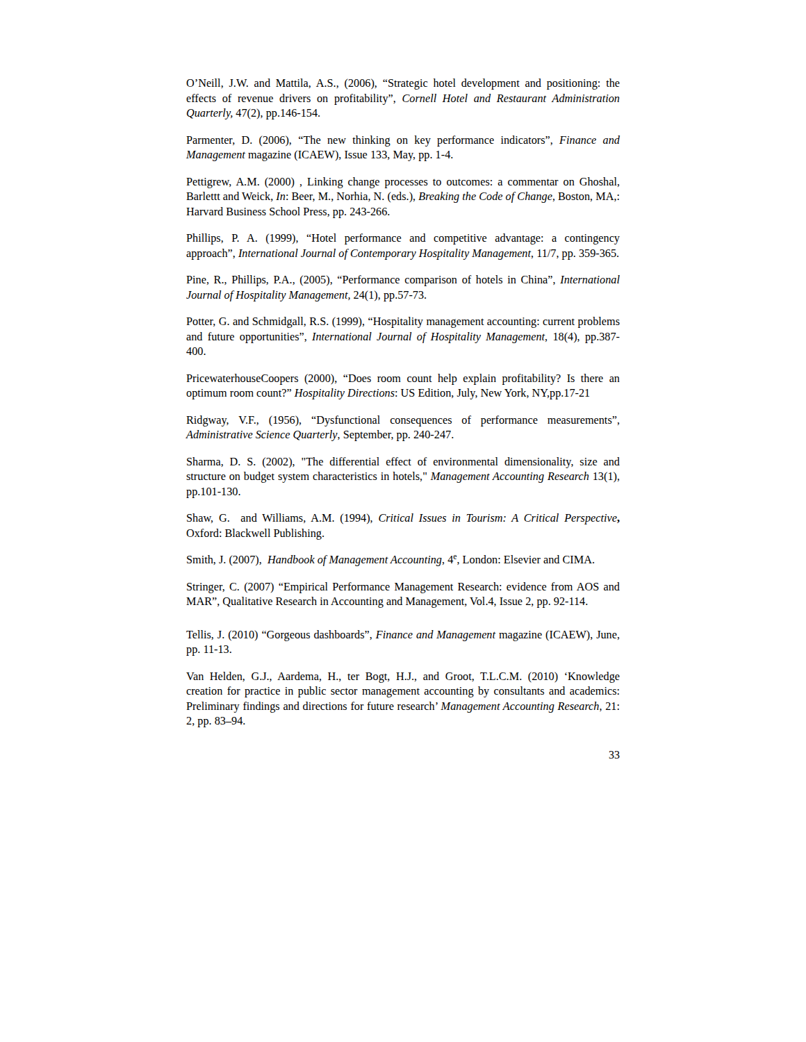O’Neill, J.W. and Mattila, A.S., (2006), “Strategic hotel development and positioning: the effects of revenue drivers on profitability”, Cornell Hotel and Restaurant Administration Quarterly, 47(2), pp.146-154.
Parmenter, D. (2006), “The new thinking on key performance indicators”, Finance and Management magazine (ICAEW), Issue 133, May, pp. 1-4.
Pettigrew, A.M. (2000) , Linking change processes to outcomes: a commentar on Ghoshal, Barlettt and Weick, In: Beer, M., Norhia, N. (eds.), Breaking the Code of Change, Boston, MA,: Harvard Business School Press, pp. 243-266.
Phillips, P. A. (1999), “Hotel performance and competitive advantage: a contingency approach”, International Journal of Contemporary Hospitality Management, 11/7, pp. 359-365.
Pine, R., Phillips, P.A., (2005), “Performance comparison of hotels in China”, International Journal of Hospitality Management, 24(1), pp.57-73.
Potter, G. and Schmidgall, R.S. (1999), “Hospitality management accounting: current problems and future opportunities”, International Journal of Hospitality Management, 18(4), pp.387- 400.
PricewaterhouseCoopers (2000), “Does room count help explain profitability? Is there an optimum room count?” Hospitality Directions: US Edition, July, New York, NY,pp.17-21
Ridgway, V.F., (1956), “Dysfunctional consequences of performance measurements”, Administrative Science Quarterly, September, pp. 240-247.
Sharma, D. S. (2002), "The differential effect of environmental dimensionality, size and structure on budget system characteristics in hotels," Management Accounting Research 13(1), pp.101-130.
Shaw, G. and Williams, A.M. (1994), Critical Issues in Tourism: A Critical Perspective, Oxford: Blackwell Publishing.
Smith, J. (2007), Handbook of Management Accounting, 4e, London: Elsevier and CIMA.
Stringer, C. (2007) “Empirical Performance Management Research: evidence from AOS and MAR”, Qualitative Research in Accounting and Management, Vol.4, Issue 2, pp. 92-114.
Tellis, J. (2010) “Gorgeous dashboards”, Finance and Management magazine (ICAEW), June, pp. 11-13.
Van Helden, G.J., Aardema, H., ter Bogt, H.J., and Groot, T.L.C.M. (2010) ‘Knowledge creation for practice in public sector management accounting by consultants and academics: Preliminary findings and directions for future research’ Management Accounting Research, 21: 2, pp. 83–94.
33